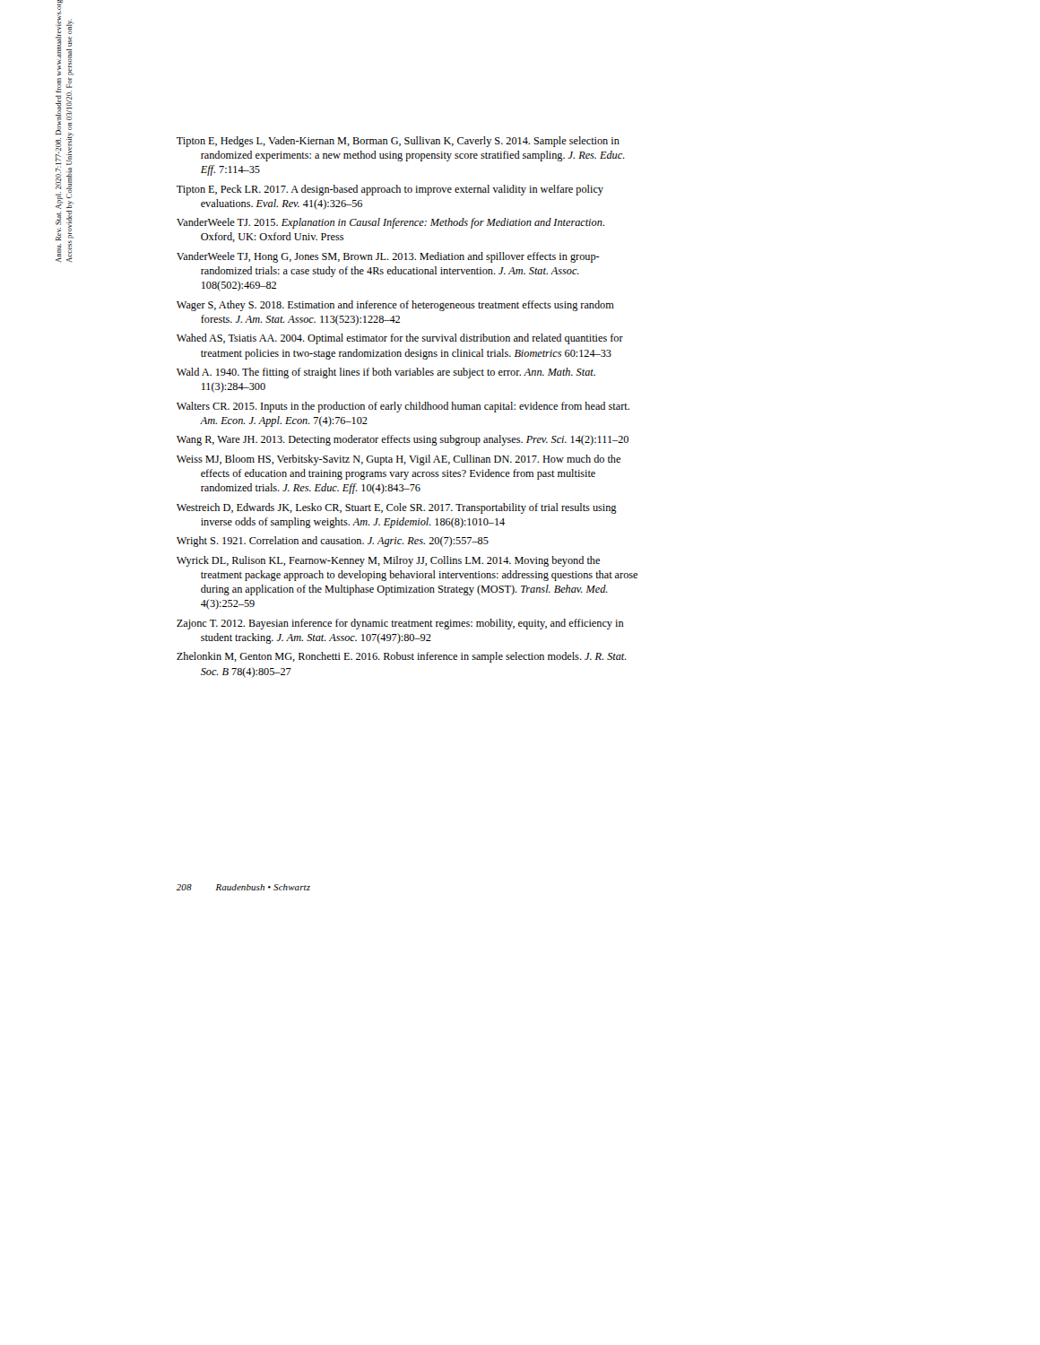Annu. Rev. Stat. Appl. 2020.7:177-208. Downloaded from www.annualreviews.org
Access provided by Columbia University on 03/10/20. For personal use only.
Tipton E, Hedges L, Vaden-Kiernan M, Borman G, Sullivan K, Caverly S. 2014. Sample selection in randomized experiments: a new method using propensity score stratified sampling. J. Res. Educ. Eff. 7:114–35
Tipton E, Peck LR. 2017. A design-based approach to improve external validity in welfare policy evaluations. Eval. Rev. 41(4):326–56
VanderWeele TJ. 2015. Explanation in Causal Inference: Methods for Mediation and Interaction. Oxford, UK: Oxford Univ. Press
VanderWeele TJ, Hong G, Jones SM, Brown JL. 2013. Mediation and spillover effects in group-randomized trials: a case study of the 4Rs educational intervention. J. Am. Stat. Assoc. 108(502):469–82
Wager S, Athey S. 2018. Estimation and inference of heterogeneous treatment effects using random forests. J. Am. Stat. Assoc. 113(523):1228–42
Wahed AS, Tsiatis AA. 2004. Optimal estimator for the survival distribution and related quantities for treatment policies in two-stage randomization designs in clinical trials. Biometrics 60:124–33
Wald A. 1940. The fitting of straight lines if both variables are subject to error. Ann. Math. Stat. 11(3):284–300
Walters CR. 2015. Inputs in the production of early childhood human capital: evidence from head start. Am. Econ. J. Appl. Econ. 7(4):76–102
Wang R, Ware JH. 2013. Detecting moderator effects using subgroup analyses. Prev. Sci. 14(2):111–20
Weiss MJ, Bloom HS, Verbitsky-Savitz N, Gupta H, Vigil AE, Cullinan DN. 2017. How much do the effects of education and training programs vary across sites? Evidence from past multisite randomized trials. J. Res. Educ. Eff. 10(4):843–76
Westreich D, Edwards JK, Lesko CR, Stuart E, Cole SR. 2017. Transportability of trial results using inverse odds of sampling weights. Am. J. Epidemiol. 186(8):1010–14
Wright S. 1921. Correlation and causation. J. Agric. Res. 20(7):557–85
Wyrick DL, Rulison KL, Fearnow-Kenney M, Milroy JJ, Collins LM. 2014. Moving beyond the treatment package approach to developing behavioral interventions: addressing questions that arose during an application of the Multiphase Optimization Strategy (MOST). Transl. Behav. Med. 4(3):252–59
Zajonc T. 2012. Bayesian inference for dynamic treatment regimes: mobility, equity, and efficiency in student tracking. J. Am. Stat. Assoc. 107(497):80–92
Zhelonkin M, Genton MG, Ronchetti E. 2016. Robust inference in sample selection models. J. R. Stat. Soc. B 78(4):805–27
208 Raudenbush • Schwartz